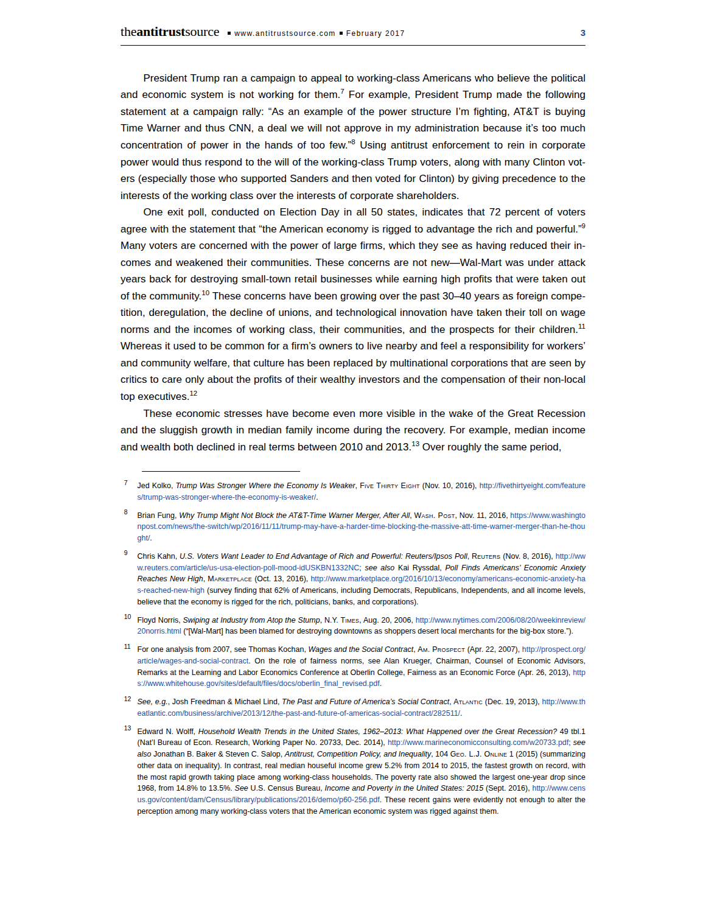the antitrust source www.antitrustsource.com February 2017
3
President Trump ran a campaign to appeal to working-class Americans who believe the political and economic system is not working for them.7 For example, President Trump made the following statement at a campaign rally: “As an example of the power structure I’m fighting, AT&T is buying Time Warner and thus CNN, a deal we will not approve in my administration because it’s too much concentration of power in the hands of too few.”8 Using antitrust enforcement to rein in corporate power would thus respond to the will of the working-class Trump voters, along with many Clinton voters (especially those who supported Sanders and then voted for Clinton) by giving precedence to the interests of the working class over the interests of corporate shareholders.
One exit poll, conducted on Election Day in all 50 states, indicates that 72 percent of voters agree with the statement that “the American economy is rigged to advantage the rich and powerful.”9 Many voters are concerned with the power of large firms, which they see as having reduced their incomes and weakened their communities. These concerns are not new—Wal-Mart was under attack years back for destroying small-town retail businesses while earning high profits that were taken out of the community.10 These concerns have been growing over the past 30–40 years as foreign competition, deregulation, the decline of unions, and technological innovation have taken their toll on wage norms and the incomes of working class, their communities, and the prospects for their children.11 Whereas it used to be common for a firm’s owners to live nearby and feel a responsibility for workers’ and community welfare, that culture has been replaced by multinational corporations that are seen by critics to care only about the profits of their wealthy investors and the compensation of their non-local top executives.12
These economic stresses have become even more visible in the wake of the Great Recession and the sluggish growth in median family income during the recovery. For example, median income and wealth both declined in real terms between 2010 and 2013.13 Over roughly the same period,
7 Jed Kolko, Trump Was Stronger Where the Economy Is Weaker, Five Thirty Eight (Nov. 10, 2016), http://fivethirtyeight.com/features/trump-was-stronger-where-the-economy-is-weaker/.
8 Brian Fung, Why Trump Might Not Block the AT&T-Time Warner Merger, After All, Wash. Post, Nov. 11, 2016, https://www.washingtonpost.com/news/the-switch/wp/2016/11/11/trump-may-have-a-harder-time-blocking-the-massive-att-time-warner-merger-than-he-thought/.
9 Chris Kahn, U.S. Voters Want Leader to End Advantage of Rich and Powerful: Reuters/Ipsos Poll, Reuters (Nov. 8, 2016), http://www.reuters.com/article/us-usa-election-poll-mood-idUSKBN1332NC; see also Kai Ryssdal, Poll Finds Americans’ Economic Anxiety Reaches New High, Marketplace (Oct. 13, 2016), http://www.marketplace.org/2016/10/13/economy/americans-economic-anxiety-has-reached-new-high (survey finding that 62% of Americans, including Democrats, Republicans, Independents, and all income levels, believe that the economy is rigged for the rich, politicians, banks, and corporations).
10 Floyd Norris, Swiping at Industry from Atop the Stump, N.Y. Times, Aug. 20, 2006, http://www.nytimes.com/2006/08/20/weekinreview/20norris.html (“[Wal-Mart] has been blamed for destroying downtowns as shoppers desert local merchants for the big-box store.”).
11 For one analysis from 2007, see Thomas Kochan, Wages and the Social Contract, Am. Prospect (Apr. 22, 2007), http://prospect.org/article/wages-and-social-contract. On the role of fairness norms, see Alan Krueger, Chairman, Counsel of Economic Advisors, Remarks at the Learning and Labor Economics Conference at Oberlin College, Fairness as an Economic Force (Apr. 26, 2013), https://www.whitehouse.gov/sites/default/files/docs/oberlin_final_revised.pdf.
12 See, e.g., Josh Freedman & Michael Lind, The Past and Future of America’s Social Contract, Atlantic (Dec. 19, 2013), http://www.theatlantic.com/business/archive/2013/12/the-past-and-future-of-americas-social-contract/282511/.
13 Edward N. Wolff, Household Wealth Trends in the United States, 1962–2013: What Happened over the Great Recession? 49 tbl.1 (Nat’l Bureau of Econ. Research, Working Paper No. 20733, Dec. 2014), http://www.marineconomicconsulting.com/w20733.pdf; see also Jonathan B. Baker & Steven C. Salop, Antitrust, Competition Policy, and Inequality, 104 Geo. L.J. Online 1 (2015) (summarizing other data on inequality). In contrast, real median houseful income grew 5.2% from 2014 to 2015, the fastest growth on record, with the most rapid growth taking place among working-class households. The poverty rate also showed the largest one-year drop since 1968, from 14.8% to 13.5%. See U.S. Census Bureau, Income and Poverty in the United States: 2015 (Sept. 2016), http://www.census.gov/content/dam/Census/library/publications/2016/demo/p60-256.pdf. These recent gains were evidently not enough to alter the perception among many working-class voters that the American economic system was rigged against them.